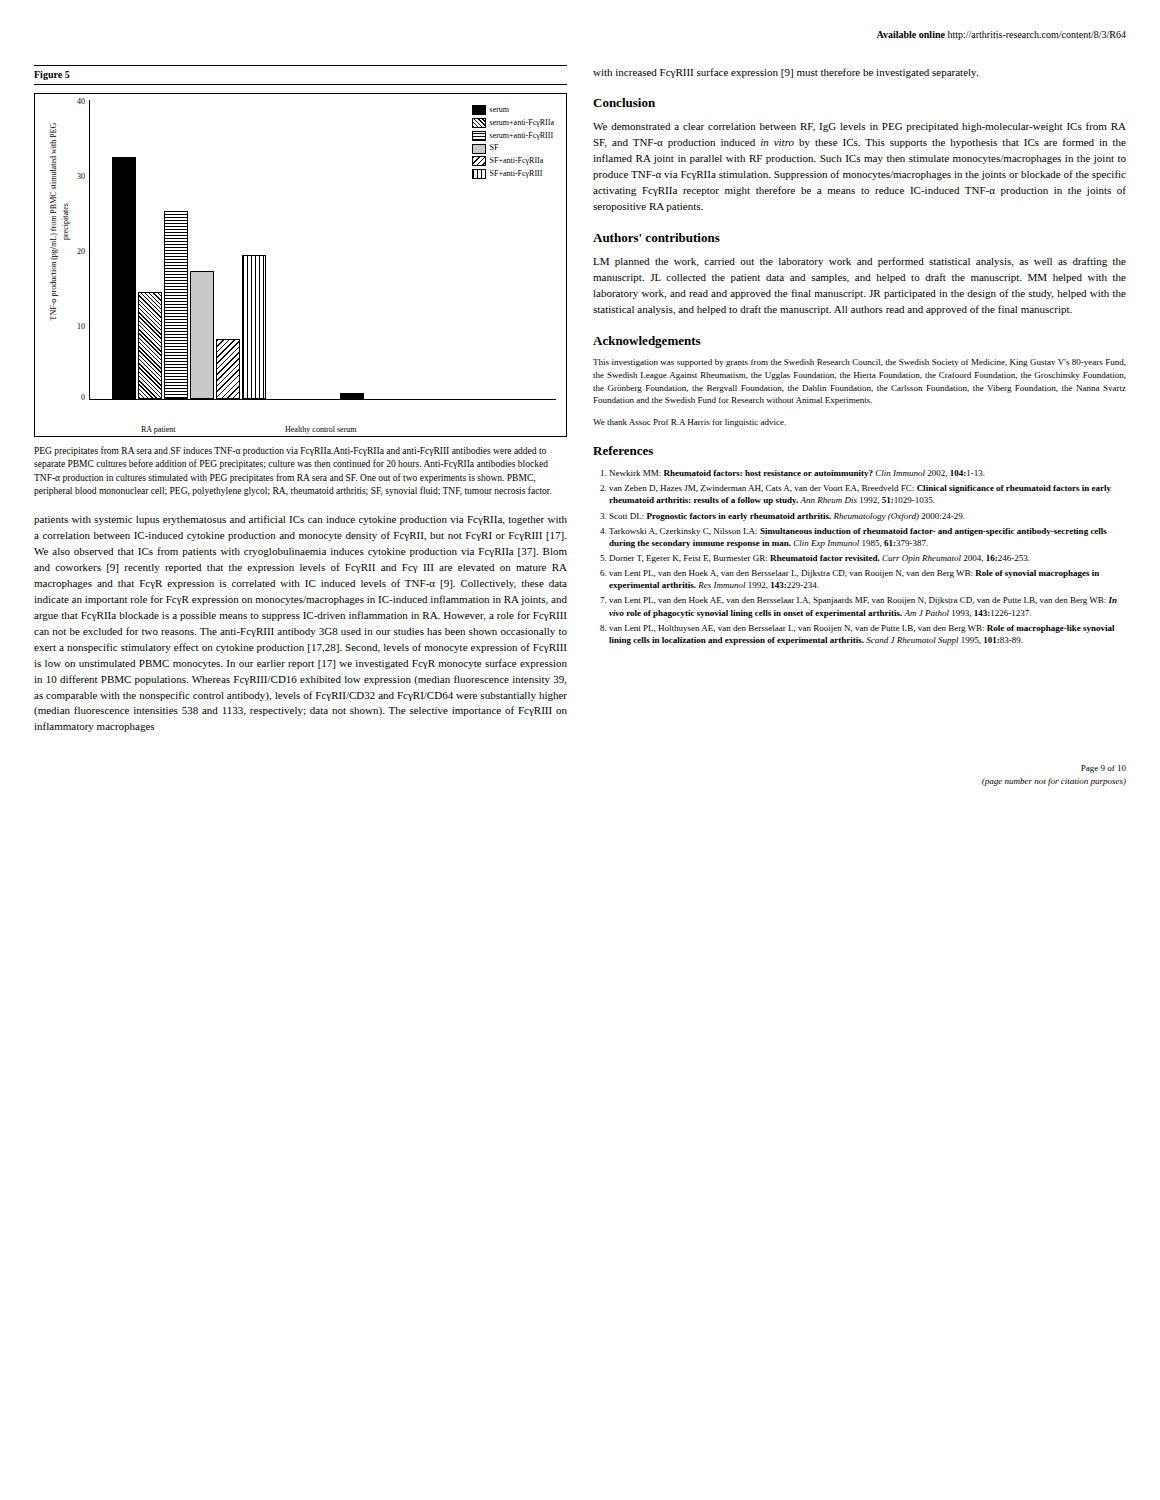Available online http://arthritis-research.com/content/8/3/R64
Figure 5
serum
serum+anti-FcγRIIa
serum+anti-FcγRIII
SF
SF+anti-FcγRIIa
SF+anti-FcγRIII
TNF-α production (pg/mL) from PBMC stimulated with PEG precipitates
40 30 20 10 0
RA patient Healthy control serum
PEG precipitates from RA sera and SF induces TNF-α production via FcγRIIa.Anti-FcγRIIa and anti-FcγRIII antibodies were added to separate PBMC cultures before addition of PEG precipitates; culture was then continued for 20 hours. Anti-FcγRIIa antibodies blocked TNF-α production in cultures stimulated with PEG precipitates from RA sera and SF. One out of two experiments is shown. PBMC, peripheral blood mononuclear cell; PEG, polyethylene glycol; RA, rheumatoid arthritis; SF, synovial fluid; TNF, tumour necrosis factor.
patients with systemic lupus erythematosus and artificial ICs can induce cytokine production via FcγRIIa, together with a correlation between IC-induced cytokine production and monocyte density of FcγRII, but not FcγRI or FcγRIII [17]. We also observed that ICs from patients with cryoglobulinaemia induces cytokine production via FcγRIIa [37]. Blom and coworkers [9] recently reported that the expression levels of FcγRII and Fcγ III are elevated on mature RA macrophages and that FcγR expression is correlated with IC induced levels of TNF-α [9]. Collectively, these data indicate an important role for FcγR expression on monocytes/macrophages in IC-induced inflammation in RA joints, and argue that FcγRIIa blockade is a possible means to suppress IC-driven inflammation in RA. However, a role for FcγRIII can not be excluded for two reasons. The anti-FcγRIII antibody 3G8 used in our studies has been shown occasionally to exert a nonspecific stimulatory effect on cytokine production [17,28]. Second, levels of monocyte expression of FcγRIII is low on unstimulated PBMC monocytes. In our earlier report [17] we investigated FcγR monocyte surface expression in 10 different PBMC populations. Whereas FcγRIII/CD16 exhibited low expression (median fluorescence intensity 39, as comparable with the nonspecific control antibody), levels of FcγRII/CD32 and FcγRI/CD64 were substantially higher (median fluorescence intensities 538 and 1133, respectively; data not shown). The selective importance of FcγRIII on inflammatory macrophages
with increased FcγRIII surface expression [9] must therefore be investigated separately.
Conclusion
We demonstrated a clear correlation between RF, IgG levels in PEG precipitated high-molecular-weight ICs from RA SF, and TNF-α production induced in vitro by these ICs. This supports the hypothesis that ICs are formed in the inflamed RA joint in parallel with RF production. Such ICs may then stimulate monocytes/macrophages in the joint to produce TNF-α via FcγRIIa stimulation. Suppression of monocytes/macrophages in the joints or blockade of the specific activating FcγRIIa receptor might therefore be a means to reduce IC-induced TNF-α production in the joints of seropositive RA patients.
Authors' contributions
LM planned the work, carried out the laboratory work and performed statistical analysis, as well as drafting the manuscript. JL collected the patient data and samples, and helped to draft the manuscript. MM helped with the laboratory work, and read and approved the final manuscript. JR participated in the design of the study, helped with the statistical analysis, and helped to draft the manuscript. All authors read and approved of the final manuscript.
Acknowledgements
This investigation was supported by grants from the Swedish Research Council, the Swedish Society of Medicine, King Gustav V's 80-years Fund, the Swedish League Against Rheumatism, the Ugglas Foundation, the Hierta Foundation, the Crafoord Foundation, the Groschinsky Foundation, the Grönberg Foundation, the Bergvall Foundation, the Dahlin Foundation, the Carlsson Foundation, the Viberg Foundation, the Nanna Svartz Foundation and the Swedish Fund for Research without Animal Experiments.
We thank Assoc Prof R.A Harris for linguistic advice.
References
Newkirk MM: Rheumatoid factors: host resistance or autoimmunity? Clin Immunol 2002, 104: 1-13.
van Zeben D, Hazes JM, Zwinderman AH, Cats A, van der Voort EA, Breedveld FC: Clinical significance of rheumatoid factors in early rheumatoid arthritis: results of a follow up study. Ann Rheum Dis 1992, 51: 1029-1035.
Scott DL: Prognostic factors in early rheumatoid arthritis. Rheumatology (Oxford) 2000:24-29.
Tarkowski A, Czerkinsky C, Nilsson LA: Simultaneous induction of rheumatoid factor- and antigen-specific antibody-secreting cells during the secondary immune response in man. Clin Exp Immunol 1985, 61: 379-387.
Dorner T, Egerer K, Feist E, Burmester GR: Rheumatoid factor revisited. Curr Opin Rheumatol 2004, 16: 246-253.
van Lent PL, van den Hoek A, van den Bersselaar L, Dijkstra CD, van Rooijen N, van den Berg WB: Role of synovial macrophages in experimental arthritis. Res Immunol 1992, 143: 229-234.
van Lent PL, van den Hoek AE, van den Bersselaar LA, Spanjaards MF, van Rooijen N, Dijkstra CD, van de Putte LB, van den Berg WB: In vivo role of phagocytic synovial lining cells in onset of experimental arthritis. Am J Pathol 1993, 143: 1226-1237.
van Lent PL, Holthuysen AE, van den Bersselaar L, van Rooijen N, van de Putte LB, van den Berg WB: Role of macrophage-like synovial lining cells in localization and expression of experimental arthritis. Scand J Rheumatol Suppl 1995, 101: 83-89.
Page 9 of 10
(page number not for citation purposes)